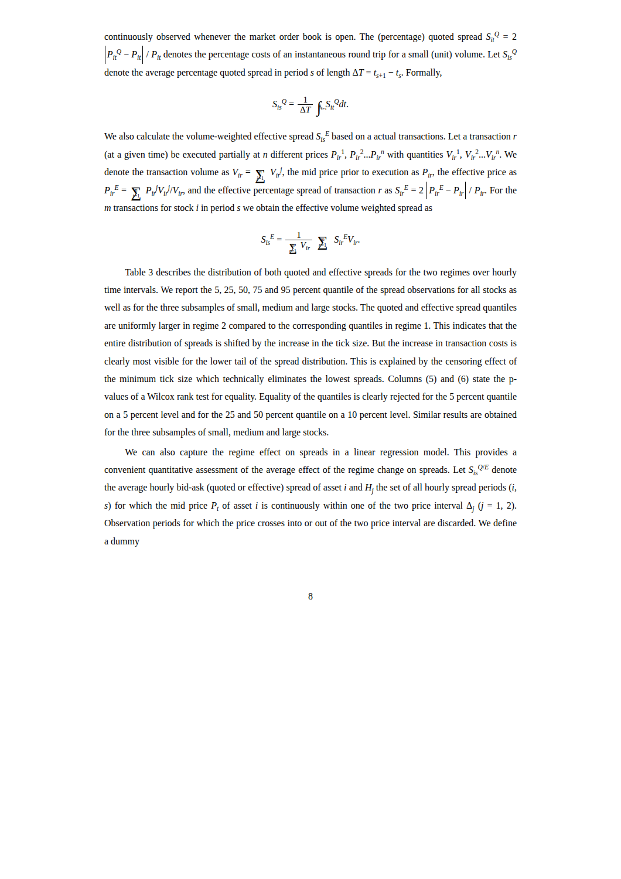continuously observed whenever the market order book is open. The (percentage) quoted spread SitQ = 2 PitQ − Pit / Pit denotes the percentage costs of an instantaneous round trip for a small (unit) volume. Let SisQ denote the average percentage quoted spread in period s of length ΔT = ts+1 − ts. Formally,
SisQ = 1 ΔT ∫ts+1 ts SitQdt.
We also calculate the volume-weighted effective spread SisE based on a actual transactions. Let a transaction r (at a given time) be executed partially at n different prices Pir1, Pir2...Pirn with quantities Vir1, Vir2...Virn. We denote the transaction volume as Vir = ∑nj=1 Virj, the mid price prior to execution as Pir, the effective price as PirE = ∑nj=1 PirjVirj/Vir, and the effective percentage spread of transaction r as SirE = 2 PirE − Pir / Pir. For the m transactions for stock i in period s we obtain the effective volume weighted spread as
SisE = 1∑mr=1 Vir ∑mr=1 SirEVir.
Table 3 describes the distribution of both quoted and effective spreads for the two regimes over hourly time intervals. We report the 5, 25, 50, 75 and 95 percent quantile of the spread observations for all stocks as well as for the three subsamples of small, medium and large stocks. The quoted and effective spread quantiles are uniformly larger in regime 2 compared to the corresponding quantiles in regime 1. This indicates that the entire distribution of spreads is shifted by the increase in the tick size. But the increase in transaction costs is clearly most visible for the lower tail of the spread distribution. This is explained by the censoring effect of the minimum tick size which technically eliminates the lowest spreads. Columns (5) and (6) state the p-values of a Wilcox rank test for equality. Equality of the quantiles is clearly rejected for the 5 percent quantile on a 5 percent level and for the 25 and 50 percent quantile on a 10 percent level. Similar results are obtained for the three subsamples of small, medium and large stocks.
We can also capture the regime effect on spreads in a linear regression model. This provides a convenient quantitative assessment of the average effect of the regime change on spreads. Let SisQ/E denote the average hourly bid-ask (quoted or effective) spread of asset i and Hj the set of all hourly spread periods (i, s) for which the mid price Pt of asset i is continuously within one of the two price interval Δj (j = 1, 2). Observation periods for which the price crosses into or out of the two price interval are discarded. We define a dummy
8